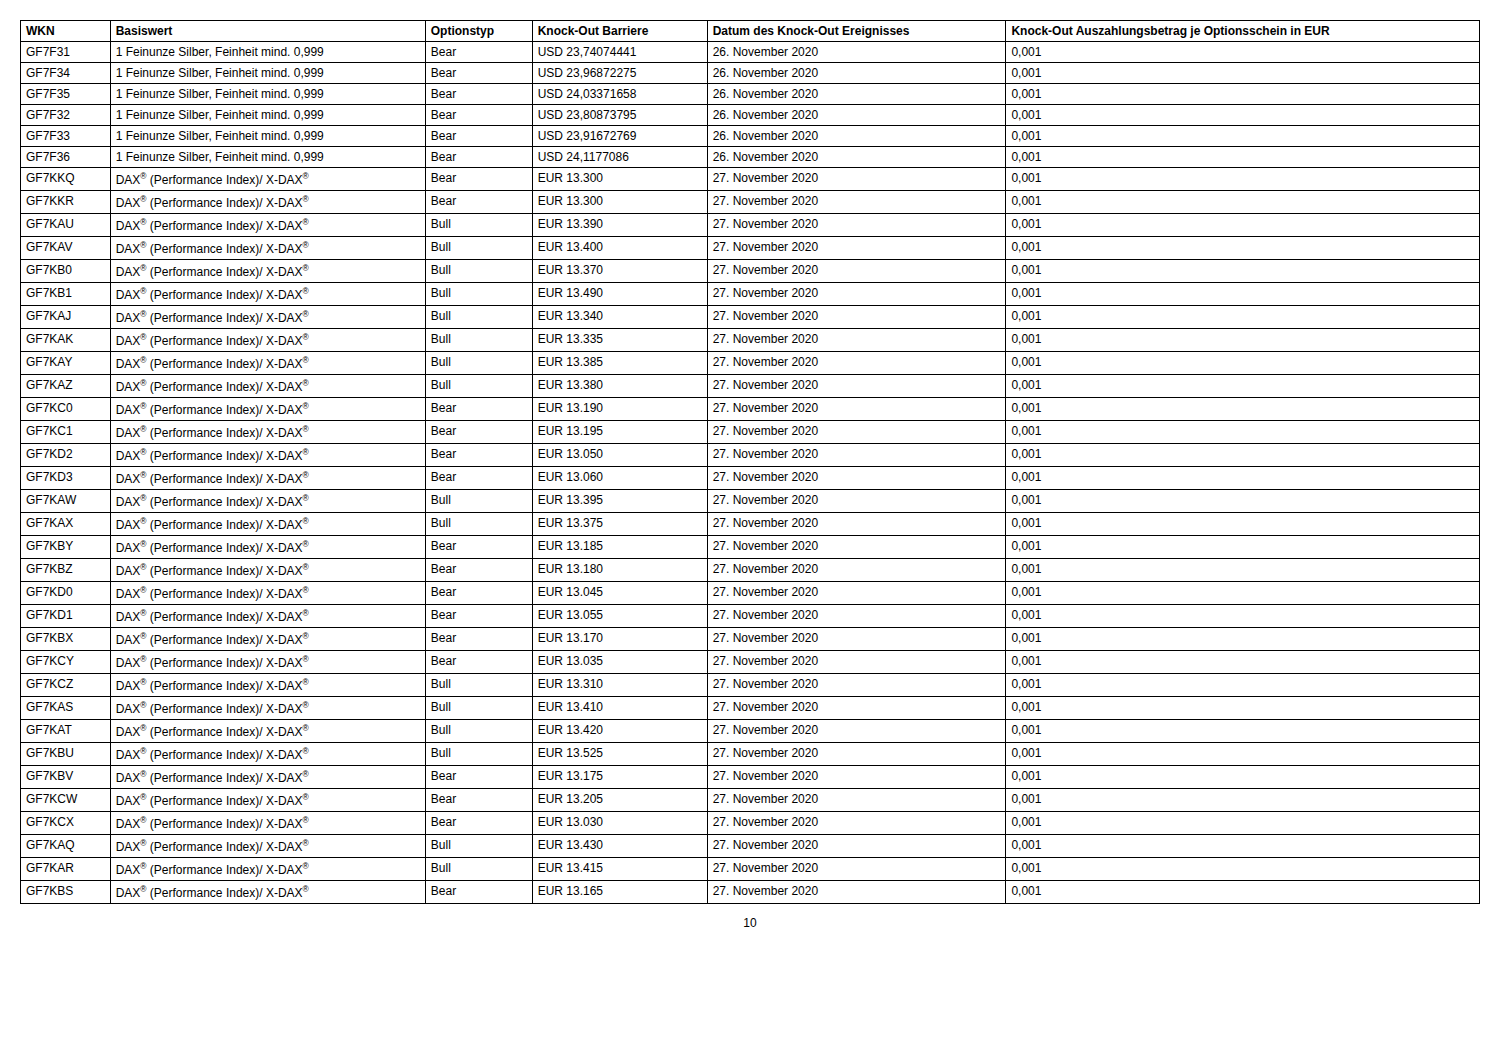| WKN | Basiswert | Optionstyp | Knock-Out Barriere | Datum des Knock-Out Ereignisses | Knock-Out Auszahlungsbetrag je Optionsschein in EUR |
| --- | --- | --- | --- | --- | --- |
| GF7F31 | 1 Feinunze Silber, Feinheit mind. 0,999 | Bear | USD 23,74074441 | 26. November 2020 | 0,001 |
| GF7F34 | 1 Feinunze Silber, Feinheit mind. 0,999 | Bear | USD 23,96872275 | 26. November 2020 | 0,001 |
| GF7F35 | 1 Feinunze Silber, Feinheit mind. 0,999 | Bear | USD 24,03371658 | 26. November 2020 | 0,001 |
| GF7F32 | 1 Feinunze Silber, Feinheit mind. 0,999 | Bear | USD 23,80873795 | 26. November 2020 | 0,001 |
| GF7F33 | 1 Feinunze Silber, Feinheit mind. 0,999 | Bear | USD 23,91672769 | 26. November 2020 | 0,001 |
| GF7F36 | 1 Feinunze Silber, Feinheit mind. 0,999 | Bear | USD 24,1177086 | 26. November 2020 | 0,001 |
| GF7KKQ | DAX ® (Performance Index)/ X-DAX ® | Bear | EUR 13.300 | 27. November 2020 | 0,001 |
| GF7KKR | DAX ® (Performance Index)/ X-DAX ® | Bear | EUR 13.300 | 27. November 2020 | 0,001 |
| GF7KAU | DAX ® (Performance Index)/ X-DAX ® | Bull | EUR 13.390 | 27. November 2020 | 0,001 |
| GF7KAV | DAX ® (Performance Index)/ X-DAX ® | Bull | EUR 13.400 | 27. November 2020 | 0,001 |
| GF7KB0 | DAX ® (Performance Index)/ X-DAX ® | Bull | EUR 13.370 | 27. November 2020 | 0,001 |
| GF7KB1 | DAX ® (Performance Index)/ X-DAX ® | Bull | EUR 13.490 | 27. November 2020 | 0,001 |
| GF7KAJ | DAX ® (Performance Index)/ X-DAX ® | Bull | EUR 13.340 | 27. November 2020 | 0,001 |
| GF7KAK | DAX ® (Performance Index)/ X-DAX ® | Bull | EUR 13.335 | 27. November 2020 | 0,001 |
| GF7KAY | DAX ® (Performance Index)/ X-DAX ® | Bull | EUR 13.385 | 27. November 2020 | 0,001 |
| GF7KAZ | DAX ® (Performance Index)/ X-DAX ® | Bull | EUR 13.380 | 27. November 2020 | 0,001 |
| GF7KC0 | DAX ® (Performance Index)/ X-DAX ® | Bear | EUR 13.190 | 27. November 2020 | 0,001 |
| GF7KC1 | DAX ® (Performance Index)/ X-DAX ® | Bear | EUR 13.195 | 27. November 2020 | 0,001 |
| GF7KD2 | DAX ® (Performance Index)/ X-DAX ® | Bear | EUR 13.050 | 27. November 2020 | 0,001 |
| GF7KD3 | DAX ® (Performance Index)/ X-DAX ® | Bear | EUR 13.060 | 27. November 2020 | 0,001 |
| GF7KAW | DAX ® (Performance Index)/ X-DAX ® | Bull | EUR 13.395 | 27. November 2020 | 0,001 |
| GF7KAX | DAX ® (Performance Index)/ X-DAX ® | Bull | EUR 13.375 | 27. November 2020 | 0,001 |
| GF7KBY | DAX ® (Performance Index)/ X-DAX ® | Bear | EUR 13.185 | 27. November 2020 | 0,001 |
| GF7KBZ | DAX ® (Performance Index)/ X-DAX ® | Bear | EUR 13.180 | 27. November 2020 | 0,001 |
| GF7KD0 | DAX ® (Performance Index)/ X-DAX ® | Bear | EUR 13.045 | 27. November 2020 | 0,001 |
| GF7KD1 | DAX ® (Performance Index)/ X-DAX ® | Bear | EUR 13.055 | 27. November 2020 | 0,001 |
| GF7KBX | DAX ® (Performance Index)/ X-DAX ® | Bear | EUR 13.170 | 27. November 2020 | 0,001 |
| GF7KCY | DAX ® (Performance Index)/ X-DAX ® | Bear | EUR 13.035 | 27. November 2020 | 0,001 |
| GF7KCZ | DAX ® (Performance Index)/ X-DAX ® | Bull | EUR 13.310 | 27. November 2020 | 0,001 |
| GF7KAS | DAX ® (Performance Index)/ X-DAX ® | Bull | EUR 13.410 | 27. November 2020 | 0,001 |
| GF7KAT | DAX ® (Performance Index)/ X-DAX ® | Bull | EUR 13.420 | 27. November 2020 | 0,001 |
| GF7KBU | DAX ® (Performance Index)/ X-DAX ® | Bull | EUR 13.525 | 27. November 2020 | 0,001 |
| GF7KBV | DAX ® (Performance Index)/ X-DAX ® | Bear | EUR 13.175 | 27. November 2020 | 0,001 |
| GF7KCW | DAX ® (Performance Index)/ X-DAX ® | Bear | EUR 13.205 | 27. November 2020 | 0,001 |
| GF7KCX | DAX ® (Performance Index)/ X-DAX ® | Bear | EUR 13.030 | 27. November 2020 | 0,001 |
| GF7KAQ | DAX ® (Performance Index)/ X-DAX ® | Bull | EUR 13.430 | 27. November 2020 | 0,001 |
| GF7KAR | DAX ® (Performance Index)/ X-DAX ® | Bull | EUR 13.415 | 27. November 2020 | 0,001 |
| GF7KBS | DAX ® (Performance Index)/ X-DAX ® | Bear | EUR 13.165 | 27. November 2020 | 0,001 |
10